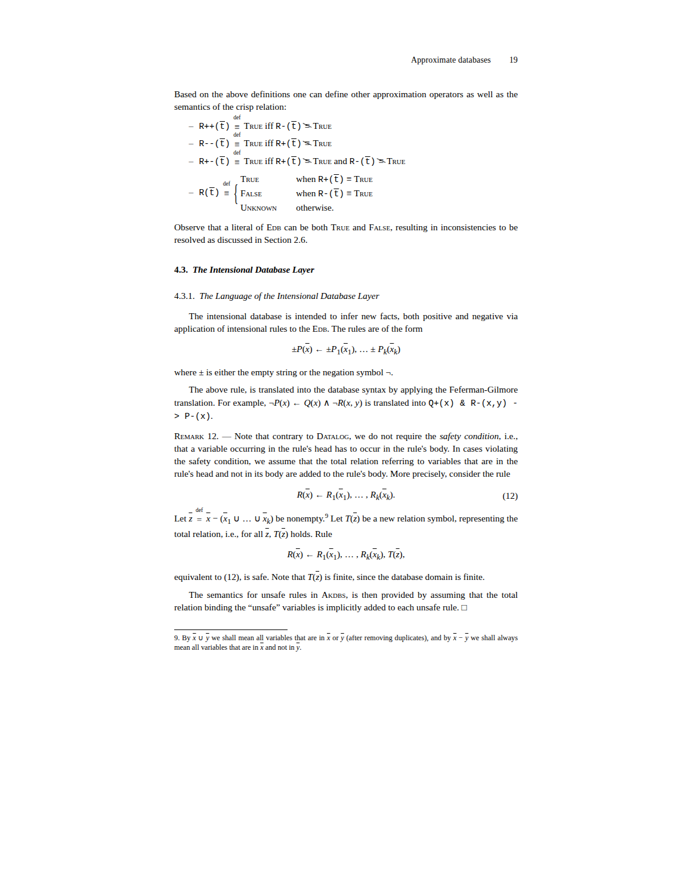Approximate databases19
Based on the above definitions one can define other approximation operators as well as the semantics of the crisp relation:
– R++(t) def≡ True iff R-(t) ≡ True
– R--(t) def≡ True iff R+(t) ≡ True
– R+-(t) def≡ True iff R+(t) ≡ True and R-(t) ≡ True
– R(t) def≡ {
| True | when R+( t ) ≡ True |
| False | when R-( t ) ≡ True |
| Unknown | otherwise. |
Observe that a literal of Edb can be both True and False, resulting in inconsistencies to be resolved as discussed in Section 2.6.
4.3. The Intensional Database Layer
4.3.1. The Language of the Intensional Database Layer
The intensional database is intended to infer new facts, both positive and negative via application of intensional rules to the Edb. The rules are of the form
±P(x) ← ±P1(x1), … ± Pk(xk)
where ± is either the empty string or the negation symbol ¬.
The above rule, is translated into the database syntax by applying the Feferman-Gilmore translation. For example, ¬P(x) ← Q(x) ∧ ¬R(x, y) is translated into Q+(x) & R-(x,y) -> P-(x).
Remark 12. — Note that contrary to Datalog, we do not require the safety condition, i.e., that a variable occurring in the rule's head has to occur in the rule's body. In cases violating the safety condition, we assume that the total relation referring to variables that are in the rule's head and not in its body are added to the rule's body. More precisely, consider the rule
R(x) ← R1(x1), … , Rk(xk). (12)
Let z def= x − (x1 ∪ … ∪ xk) be nonempty.9 Let T(z) be a new relation symbol, representing the total relation, i.e., for all z, T(z) holds. Rule
R(x) ← R1(x1), … , Rk(xk), T(z),
equivalent to (12), is safe. Note that T(z) is finite, since the database domain is finite.
The semantics for unsafe rules in Akdbs, is then provided by assuming that the total relation binding the “unsafe” variables is implicitly added to each unsafe rule. □
9. By x ∪ y we shall mean all variables that are in x or y (after removing duplicates), and by x − y we shall always mean all variables that are in x and not in y.